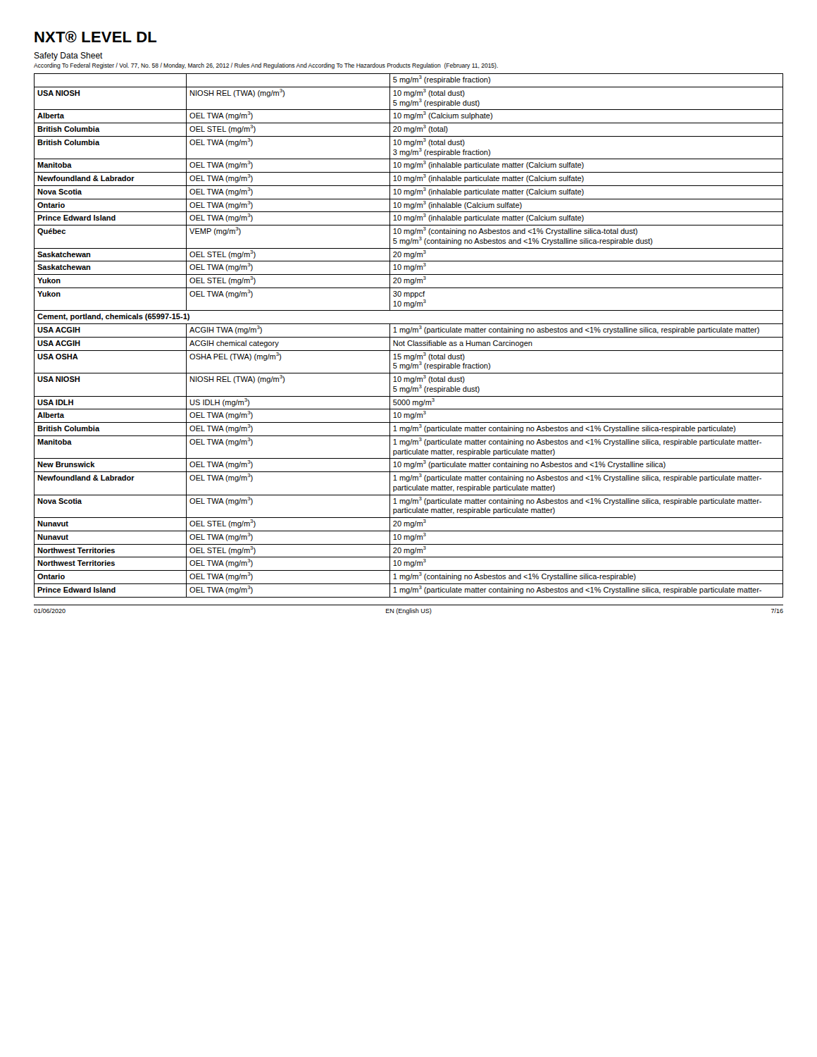NXT® LEVEL DL
Safety Data Sheet
According To Federal Register / Vol. 77, No. 58 / Monday, March 26, 2012 / Rules And Regulations And According To The Hazardous Products Regulation (February 11, 2015).
| | | 5 mg/m 3 (respirable fraction) |
| USA NIOSH | NIOSH REL (TWA) (mg/m 3 ) | 10 mg/m 3 (total dust) 5 mg/m 3 (respirable dust) |
| Alberta | OEL TWA (mg/m 3 ) | 10 mg/m 3 (Calcium sulphate) |
| British Columbia | OEL STEL (mg/m 3 ) | 20 mg/m 3 (total) |
| British Columbia | OEL TWA (mg/m 3 ) | 10 mg/m 3 (total dust) 3 mg/m 3 (respirable fraction) |
| Manitoba | OEL TWA (mg/m 3 ) | 10 mg/m 3 (inhalable particulate matter (Calcium sulfate) |
| Newfoundland & Labrador | OEL TWA (mg/m 3 ) | 10 mg/m 3 (inhalable particulate matter (Calcium sulfate) |
| Nova Scotia | OEL TWA (mg/m 3 ) | 10 mg/m 3 (inhalable particulate matter (Calcium sulfate) |
| Ontario | OEL TWA (mg/m 3 ) | 10 mg/m 3 (inhalable (Calcium sulfate) |
| Prince Edward Island | OEL TWA (mg/m 3 ) | 10 mg/m 3 (inhalable particulate matter (Calcium sulfate) |
| Québec | VEMP (mg/m 3 ) | 10 mg/m 3 (containing no Asbestos and <1% Crystalline silica-total dust) 5 mg/m 3 (containing no Asbestos and <1% Crystalline silica-respirable dust) |
| Saskatchewan | OEL STEL (mg/m 3 ) | 20 mg/m 3 |
| Saskatchewan | OEL TWA (mg/m 3 ) | 10 mg/m 3 |
| Yukon | OEL STEL (mg/m 3 ) | 20 mg/m 3 |
| Yukon | OEL TWA (mg/m 3 ) | 30 mppcf 10 mg/m 3 |
| Cement, portland, chemicals (65997-15-1) |
| USA ACGIH | ACGIH TWA (mg/m 3 ) | 1 mg/m 3 (particulate matter containing no asbestos and <1% crystalline silica, respirable particulate matter) |
| USA ACGIH | ACGIH chemical category | Not Classifiable as a Human Carcinogen |
| USA OSHA | OSHA PEL (TWA) (mg/m 3 ) | 15 mg/m 3 (total dust) 5 mg/m 3 (respirable fraction) |
| USA NIOSH | NIOSH REL (TWA) (mg/m 3 ) | 10 mg/m 3 (total dust) 5 mg/m 3 (respirable dust) |
| USA IDLH | US IDLH (mg/m 3 ) | 5000 mg/m 3 |
| Alberta | OEL TWA (mg/m 3 ) | 10 mg/m 3 |
| British Columbia | OEL TWA (mg/m 3 ) | 1 mg/m 3 (particulate matter containing no Asbestos and <1% Crystalline silica-respirable particulate) |
| Manitoba | OEL TWA (mg/m 3 ) | 1 mg/m 3 (particulate matter containing no Asbestos and <1% Crystalline silica, respirable particulate matter-particulate matter, respirable particulate matter) |
| New Brunswick | OEL TWA (mg/m 3 ) | 10 mg/m 3 (particulate matter containing no Asbestos and <1% Crystalline silica) |
| Newfoundland & Labrador | OEL TWA (mg/m 3 ) | 1 mg/m 3 (particulate matter containing no Asbestos and <1% Crystalline silica, respirable particulate matter-particulate matter, respirable particulate matter) |
| Nova Scotia | OEL TWA (mg/m 3 ) | 1 mg/m 3 (particulate matter containing no Asbestos and <1% Crystalline silica, respirable particulate matter-particulate matter, respirable particulate matter) |
| Nunavut | OEL STEL (mg/m 3 ) | 20 mg/m 3 |
| Nunavut | OEL TWA (mg/m 3 ) | 10 mg/m 3 |
| Northwest Territories | OEL STEL (mg/m 3 ) | 20 mg/m 3 |
| Northwest Territories | OEL TWA (mg/m 3 ) | 10 mg/m 3 |
| Ontario | OEL TWA (mg/m 3 ) | 1 mg/m 3 (containing no Asbestos and <1% Crystalline silica-respirable) |
| Prince Edward Island | OEL TWA (mg/m 3 ) | 1 mg/m 3 (particulate matter containing no Asbestos and <1% Crystalline silica, respirable particulate matter- |
01/06/2020
EN (English US)
7/16